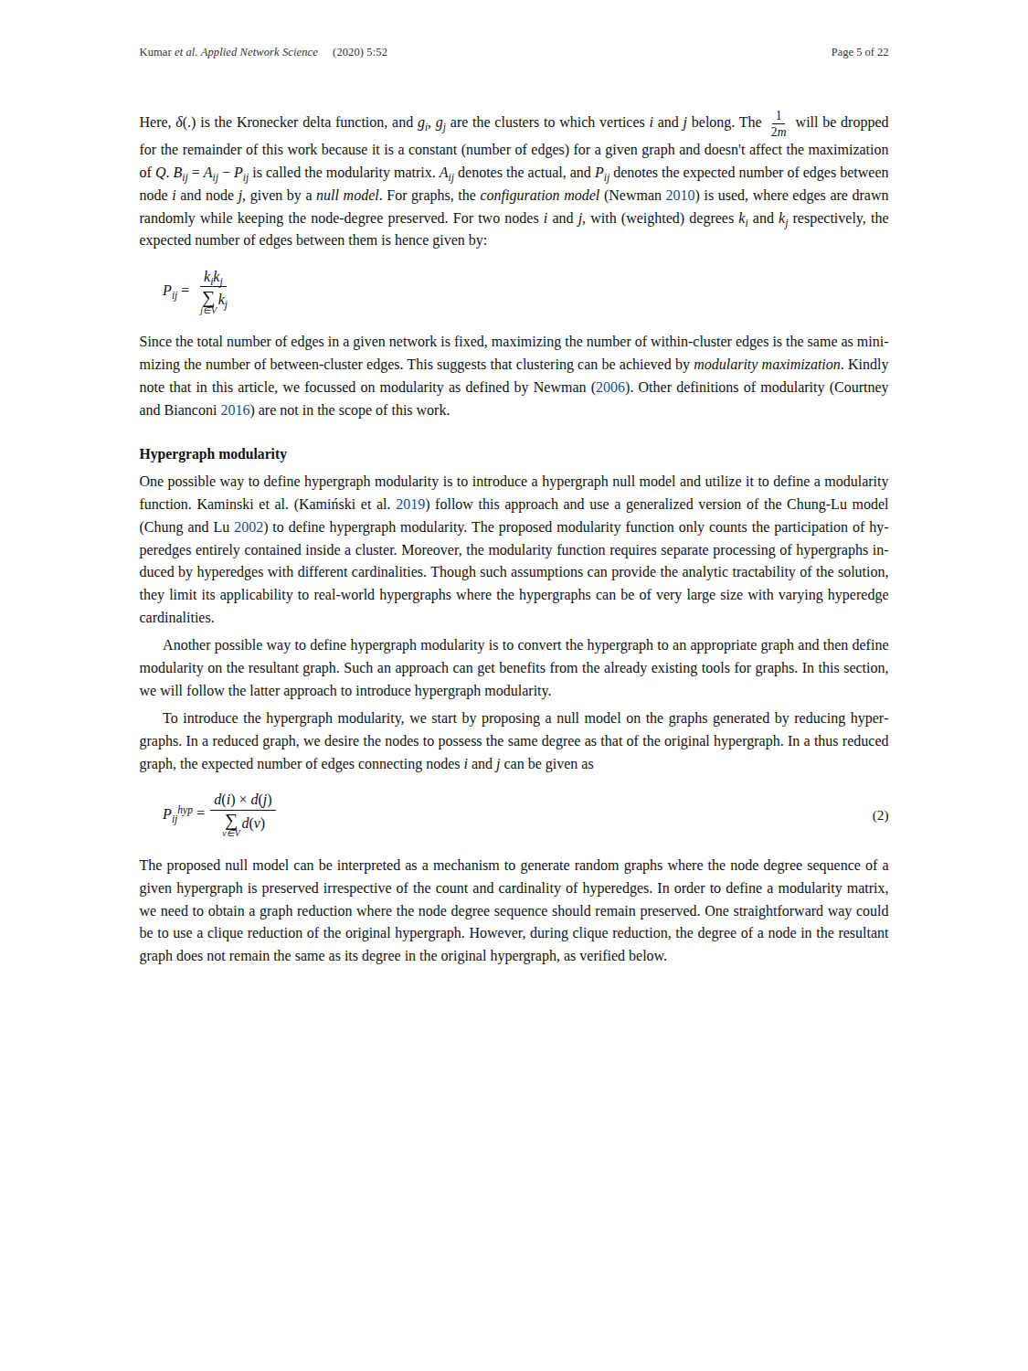Kumar et al. Applied Network Science (2020) 5:52
Page 5 of 22
Here, δ(.) is the Kronecker delta function, and gi, gj are the clusters to which vertices i and j belong. The 12m will be dropped for the remainder of this work because it is a constant (number of edges) for a given graph and doesn't affect the maximization of Q. Bij = Aij − Pij is called the modularity matrix. Aij denotes the actual, and Pij denotes the expected number of edges between node i and node j, given by a null model. For graphs, the configuration model (Newman 2010) is used, where edges are drawn randomly while keeping the node-degree preserved. For two nodes i and j, with (weighted) degrees ki and kj respectively, the expected number of edges between them is hence given by:
Pij = kikj ∑j∈V kj
Since the total number of edges in a given network is fixed, maximizing the number of within-cluster edges is the same as minimizing the number of between-cluster edges. This suggests that clustering can be achieved by modularity maximization. Kindly note that in this article, we focussed on modularity as defined by Newman (2006). Other definitions of modularity (Courtney and Bianconi 2016) are not in the scope of this work.
Hypergraph modularity
One possible way to define hypergraph modularity is to introduce a hypergraph null model and utilize it to define a modularity function. Kaminski et al. (Kamiński et al. 2019) follow this approach and use a generalized version of the Chung-Lu model (Chung and Lu 2002) to define hypergraph modularity. The proposed modularity function only counts the participation of hyperedges entirely contained inside a cluster. Moreover, the modularity function requires separate processing of hypergraphs induced by hyperedges with different cardinalities. Though such assumptions can provide the analytic tractability of the solution, they limit its applicability to real-world hypergraphs where the hypergraphs can be of very large size with varying hyperedge cardinalities.
Another possible way to define hypergraph modularity is to convert the hypergraph to an appropriate graph and then define modularity on the resultant graph. Such an approach can get benefits from the already existing tools for graphs. In this section, we will follow the latter approach to introduce hypergraph modularity.
To introduce the hypergraph modularity, we start by proposing a null model on the graphs generated by reducing hypergraphs. In a reduced graph, we desire the nodes to possess the same degree as that of the original hypergraph. In a thus reduced graph, the expected number of edges connecting nodes i and j can be given as
Pijhyp = d(i) × d(j) ∑v∈V d(v)
(2)
The proposed null model can be interpreted as a mechanism to generate random graphs where the node degree sequence of a given hypergraph is preserved irrespective of the count and cardinality of hyperedges. In order to define a modularity matrix, we need to obtain a graph reduction where the node degree sequence should remain preserved. One straightforward way could be to use a clique reduction of the original hypergraph. However, during clique reduction, the degree of a node in the resultant graph does not remain the same as its degree in the original hypergraph, as verified below.